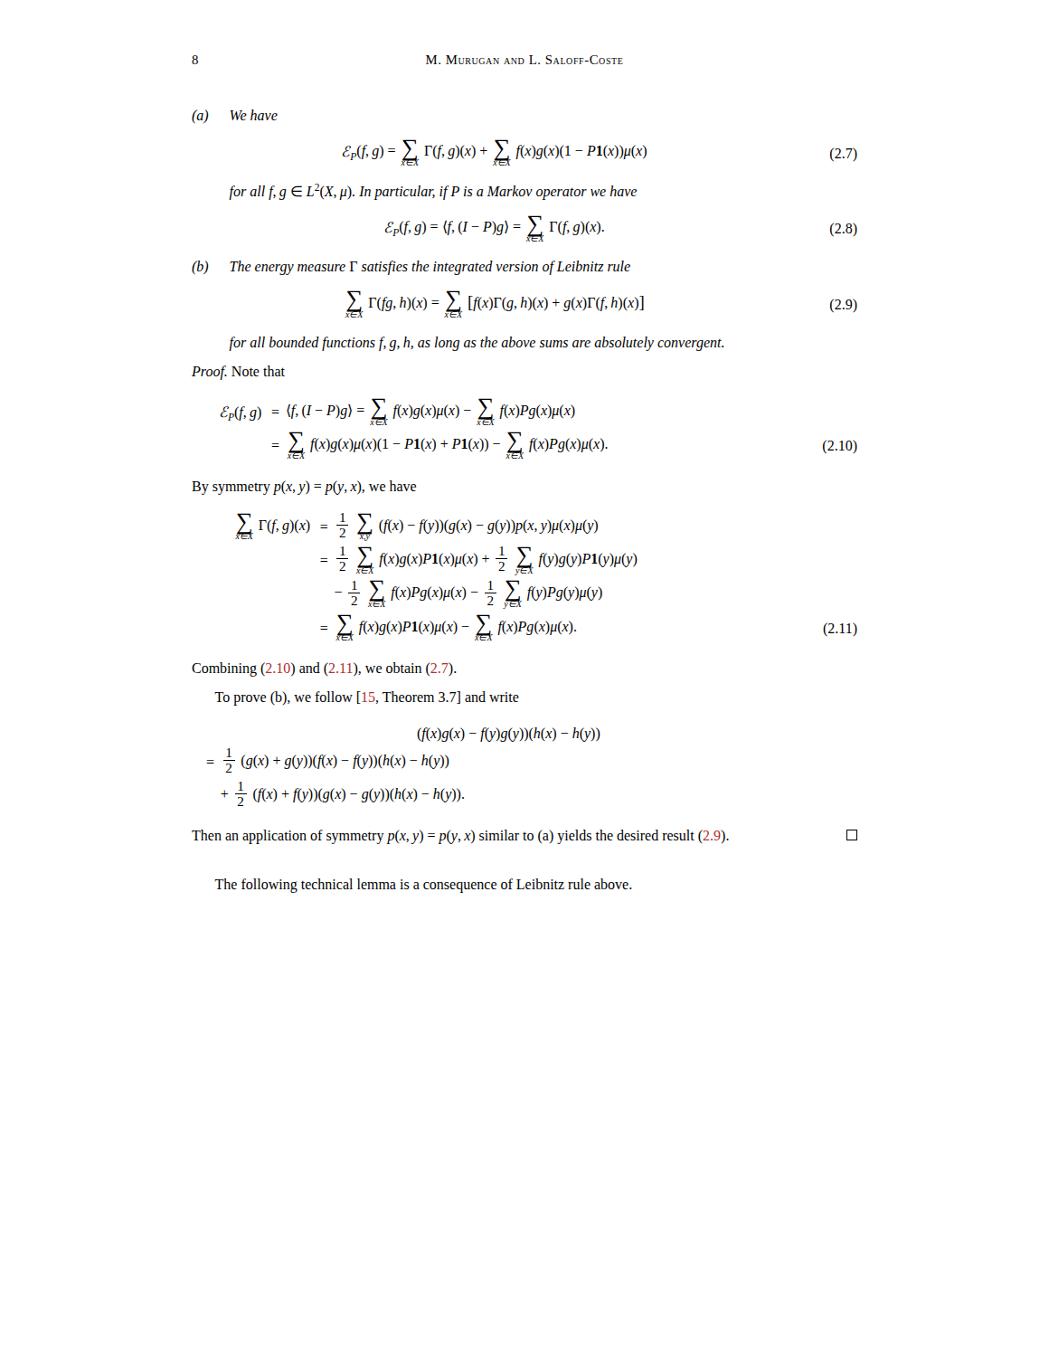8 M. Murugan and L. Saloff-Coste
(a) We have
ℰP(f, g) = ∑x∈X Γ(f, g)(x) + ∑x∈X f(x)g(x)(1 − P 1(x))μ(x)
(2.7)
for all f, g ∈ L2(X, μ). In particular, if P is a Markov operator we have
ℰP(f, g) = ⟨f, (I − P)g⟩ = ∑x∈X Γ(f, g)(x).
(2.8)
(b) The energy measure Γ satisfies the integrated version of Leibnitz rule
∑x∈X Γ(fg, h)(x) = ∑x∈X [f(x)Γ(g, h)(x) + g(x)Γ(f, h)(x)]
(2.9)
for all bounded functions f, g, h, as long as the above sums are absolutely convergent.
Proof. Note that
| ℰ P ( f , g ) | = | ⟨ f , ( I − P ) g ⟩ = ∑ x∈X f ( x ) g ( x ) μ ( x ) − ∑ x∈X f ( x ) Pg ( x ) μ ( x ) | |
| | = | ∑ x∈X f ( x ) g ( x ) μ ( x )(1 − P 1 ( x ) + P 1 ( x )) − ∑ x∈X f ( x ) Pg ( x ) μ ( x ). | (2.10) |
By symmetry p(x, y) = p(y, x), we have
| ∑ x∈X Γ ( f , g )( x ) | = | 1 2 ∑ x,y ( f ( x ) − f ( y ))( g ( x ) − g ( y )) p ( x , y ) μ ( x ) μ ( y ) | |
| | = | 1 2 ∑ x∈X f ( x ) g ( x ) P 1 ( x ) μ ( x ) + 1 2 ∑ y∈X f ( y ) g ( y ) P 1 ( y ) μ ( y ) | |
| | | − 1 2 ∑ x∈X f ( x ) Pg ( x ) μ ( x ) − 1 2 ∑ y∈X f ( y ) Pg ( y ) μ ( y ) | |
| | = | ∑ x∈X f ( x ) g ( x ) P 1 ( x ) μ ( x ) − ∑ x∈X f ( x ) Pg ( x ) μ ( x ). | (2.11) |
Combining (2.10) and (2.11), we obtain (2.7).
To prove (b), we follow [15, Theorem 3.7] and write
| | | ( f ( x ) g ( x ) − f ( y ) g ( y ))( h ( x ) − h ( y )) | |
| | = | 1 2 ( g ( x ) + g ( y ))( f ( x ) − f ( y ))( h ( x ) − h ( y )) | |
| | | + 1 2 ( f ( x ) + f ( y ))( g ( x ) − g ( y ))( h ( x ) − h ( y )). | |
Then an application of symmetry p(x, y) = p(y, x) similar to (a) yields the desired result (2.9).
The following technical lemma is a consequence of Leibnitz rule above.